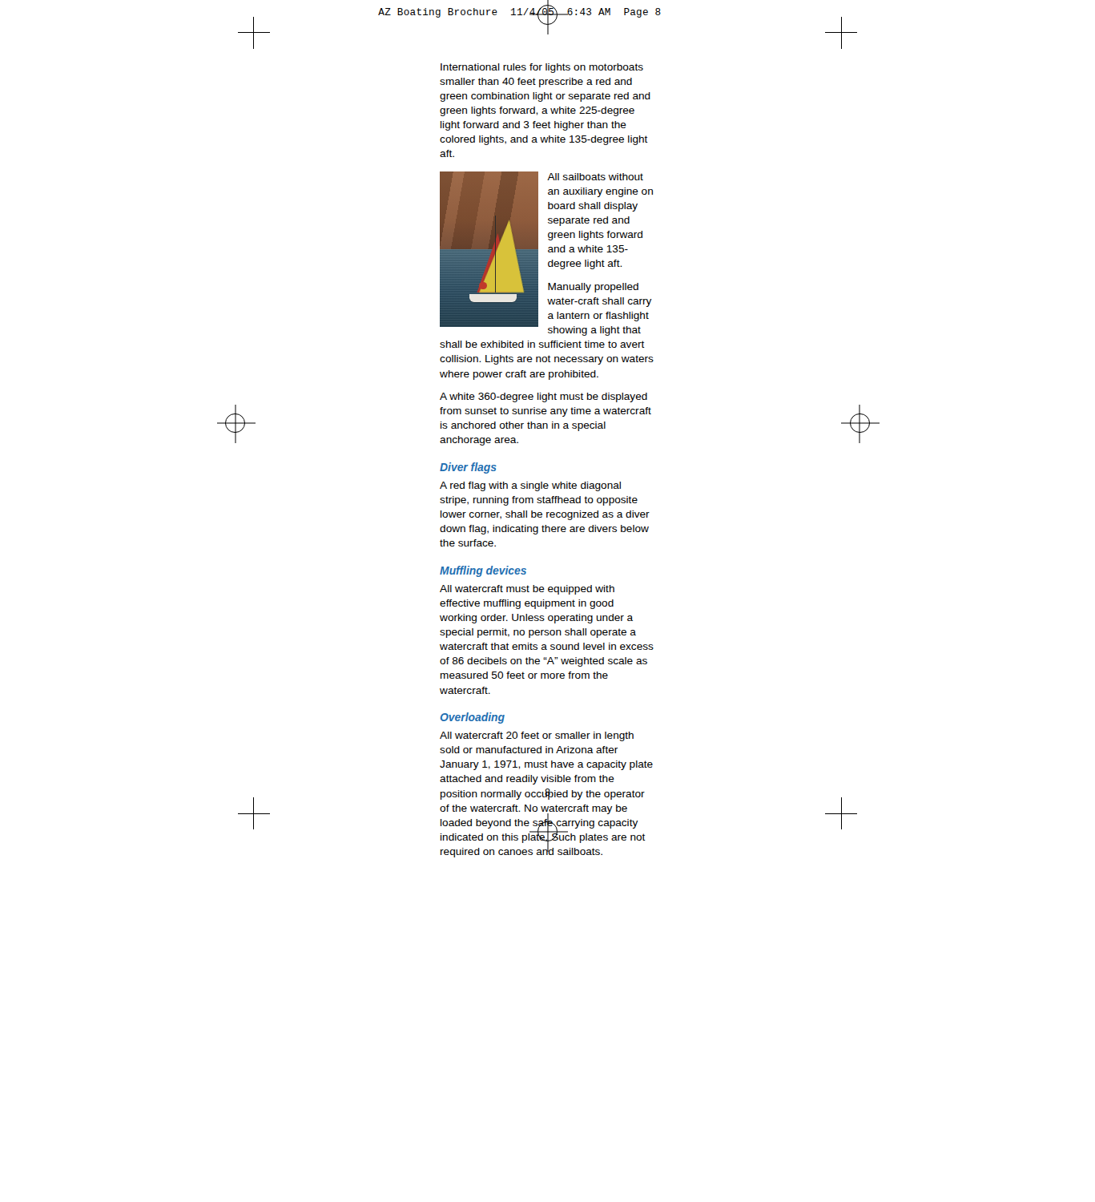AZ Boating Brochure 11/4/05 6:43 AM Page 8
International rules for lights on motorboats smaller than 40 feet prescribe a red and green combination light or separate red and green lights forward, a white 225-degree light forward and 3 feet higher than the colored lights, and a white 135-degree light aft.
All sailboats without an auxiliary engine on board shall display separate red and green lights forward and a white 135-degree light aft.
Manually propelled water-craft shall carry a lantern or flashlight showing a light that shall be exhibited in sufficient time to avert collision. Lights are not necessary on waters where power craft are prohibited.
A white 360-degree light must be displayed from sunset to sunrise any time a watercraft is anchored other than in a special anchorage area.
Diver flags
A red flag with a single white diagonal stripe, running from staffhead to opposite lower corner, shall be recognized as a diver down flag, indicating there are divers below the surface.
Muffling devices
All watercraft must be equipped with effective muffling equipment in good working order. Unless operating under a special permit, no person shall operate a watercraft that emits a sound level in excess of 86 decibels on the “A” weighted scale as measured 50 feet or more from the watercraft.
Overloading
All watercraft 20 feet or smaller in length sold or manufactured in Arizona after January 1, 1971, must have a capacity plate attached and readily visible from the position normally occupied by the operator of the watercraft. No watercraft may be loaded beyond the safe carrying capacity indicated on this plate. Such plates are not required on canoes and sailboats.
8